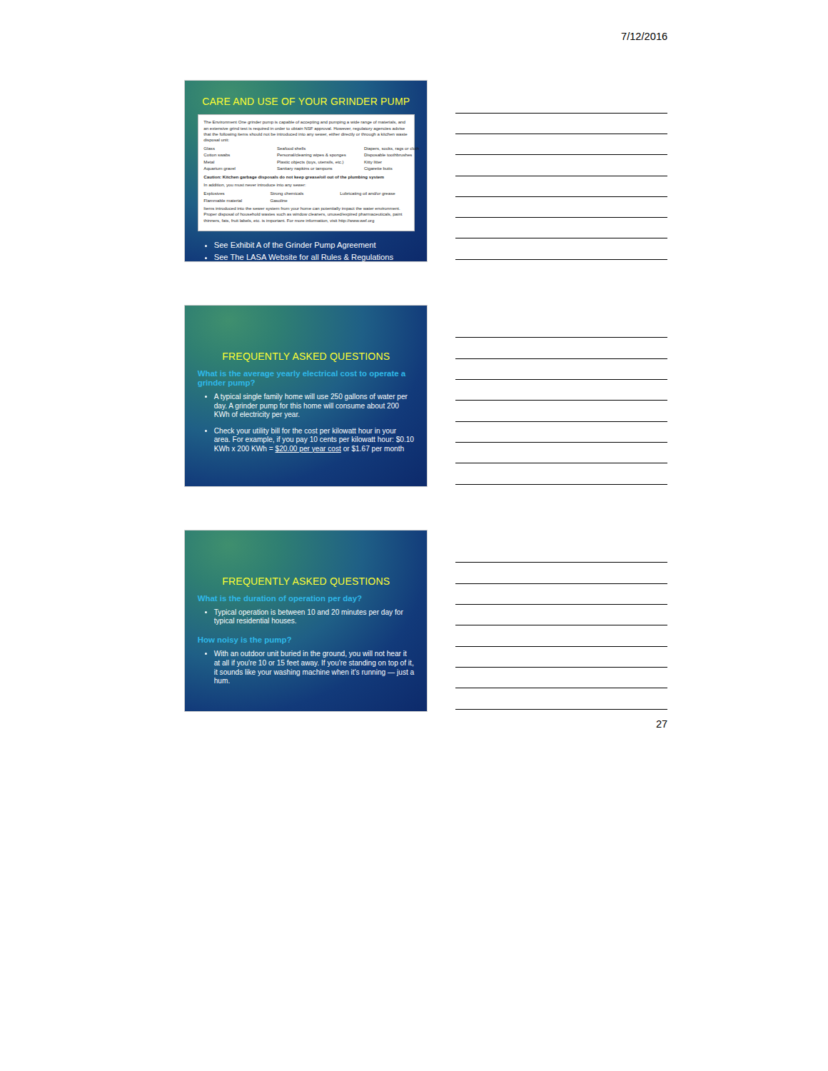7/12/2016
CARE AND USE OF YOUR GRINDER PUMP
The Environment One grinder pump is capable of accepting and pumping a wide range of materials, and an extensive grind test is required in order to obtain NSF approval. However, regulatory agencies advise that the following items should not be introduced into any sewer, either directly or through a kitchen waste disposal unit:
Glass
Seafood shells
Diapers, socks, rags or cloth
Syringes
Cotton swabs
Personal/cleaning wipes & sponges
Disposable toothbrushes
Latex/vinyl items
Metal
Plastic objects (toys, utensils, etc.)
Kitty litter
Dental floss
Aquarium gravel
Sanitary napkins or tampons
Cigarette butts
Caution: Kitchen garbage disposals do not keep grease/oil out of the plumbing system
In addition, you must never introduce into any sewer:
Explosives
Strong chemicals
Lubricating oil and/or grease
Flammable material
Gasoline
Items introduced into the sewer system from your home can potentially impact the water environment. Proper disposal of household wastes such as window cleaners, unused/expired pharmaceuticals, paint thinners, fats, fruit labels, etc. is important. For more information, visit http://www.wef.org
See Exhibit A of the Grinder Pump Agreement
See The LASA Website for all Rules & Regulations
FREQUENTLY ASKED QUESTIONS
What is the average yearly electrical cost to operate a grinder pump?
A typical single family home will use 250 gallons of water per day. A grinder pump for this home will consume about 200 KWh of electricity per year.
Check your utility bill for the cost per kilowatt hour in your area. For example, if you pay 10 cents per kilowatt hour: $0.10 KWh x 200 KWh = $20.00 per year cost or $1.67 per month
FREQUENTLY ASKED QUESTIONS
What is the duration of operation per day?
Typical operation is between 10 and 20 minutes per day for typical residential houses.
How noisy is the pump?
With an outdoor unit buried in the ground, you will not hear it at all if you're 10 or 15 feet away. If you're standing on top of it, it sounds like your washing machine when it's running — just a hum.
27